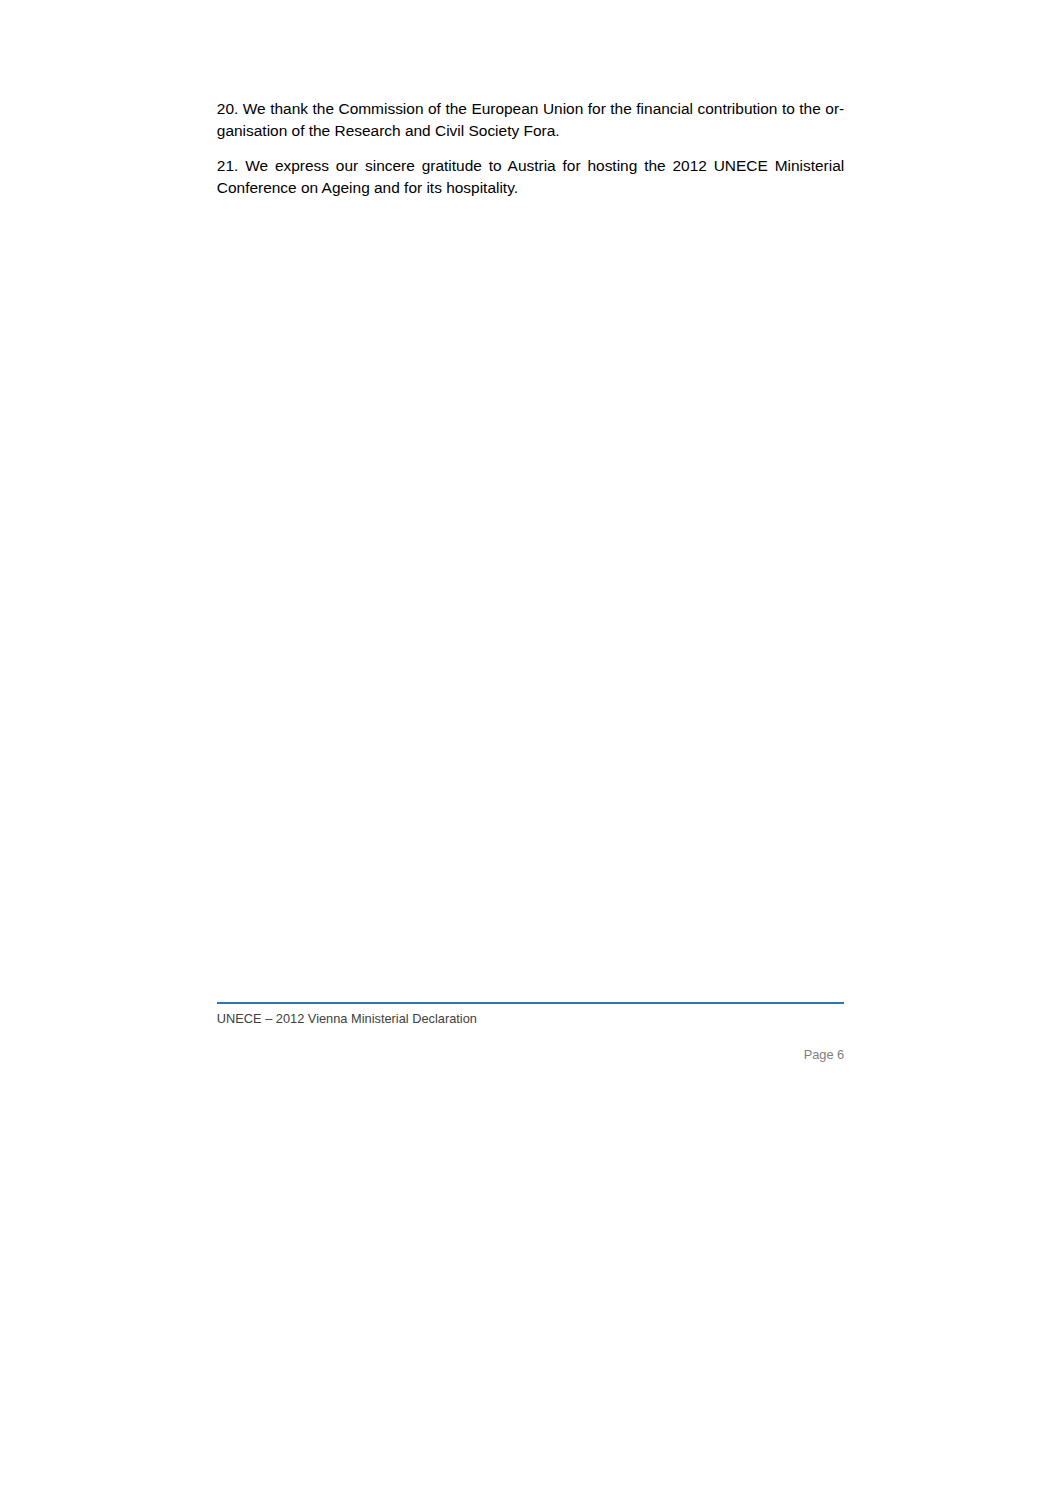20. We thank the Commission of the European Union for the financial contribution to the organisation of the Research and Civil Society Fora.
21. We express our sincere gratitude to Austria for hosting the 2012 UNECE Ministerial Conference on Ageing and for its hospitality.
UNECE – 2012 Vienna Ministerial Declaration
Page 6